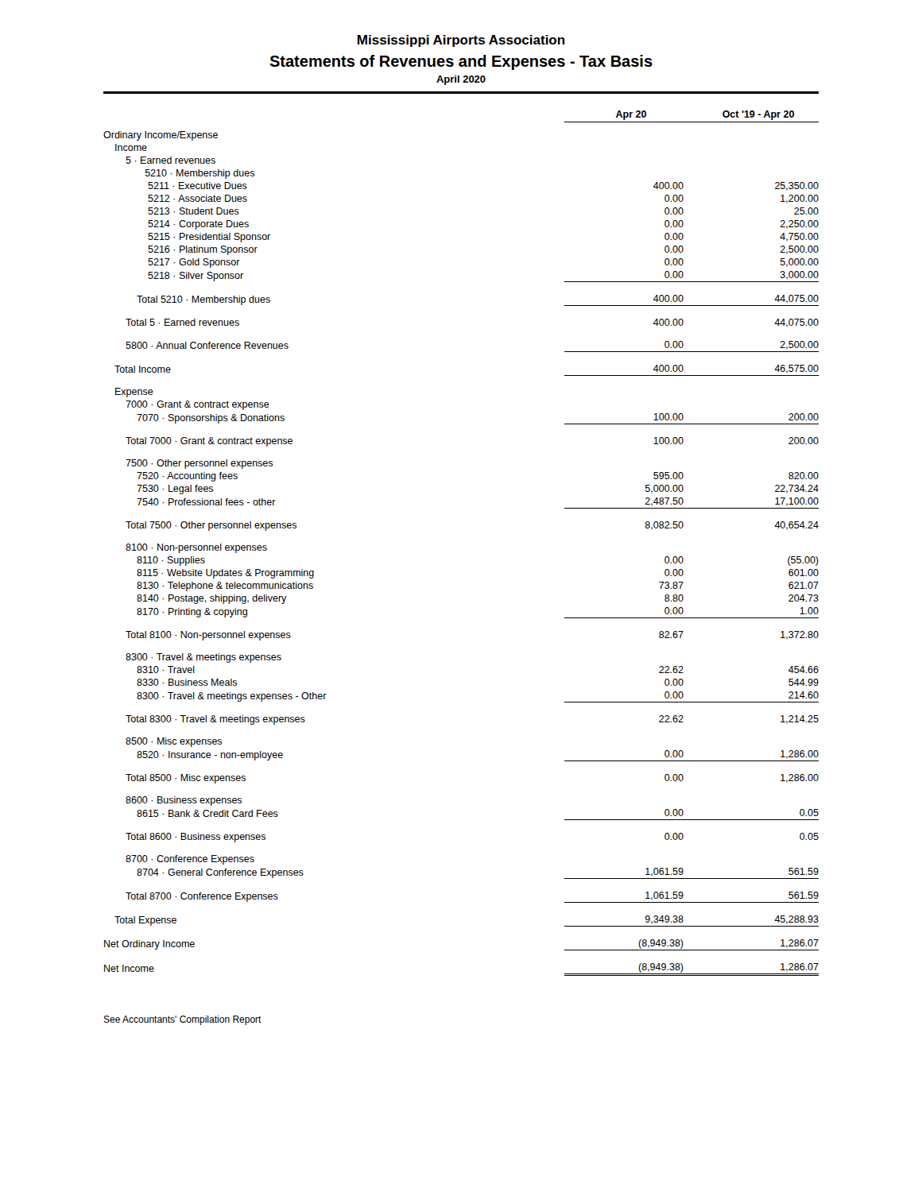Mississippi Airports Association
Statements of Revenues and Expenses - Tax Basis
April 2020
| | Apr 20 | Oct '19 - Apr 20 |
| --- | --- | --- |
| Ordinary Income/Expense | | |
| Income | | |
| 5 · Earned revenues | | |
| 5210 · Membership dues | | |
| 5211 · Executive Dues | 400.00 | 25,350.00 |
| 5212 · Associate Dues | 0.00 | 1,200.00 |
| 5213 · Student Dues | 0.00 | 25.00 |
| 5214 · Corporate Dues | 0.00 | 2,250.00 |
| 5215 · Presidential Sponsor | 0.00 | 4,750.00 |
| 5216 · Platinum Sponsor | 0.00 | 2,500.00 |
| 5217 · Gold Sponsor | 0.00 | 5,000.00 |
| 5218 · Silver Sponsor | 0.00 | 3,000.00 |
| Total 5210 · Membership dues | 400.00 | 44,075.00 |
| Total 5 · Earned revenues | 400.00 | 44,075.00 |
| 5800 · Annual Conference Revenues | 0.00 | 2,500.00 |
| Total Income | 400.00 | 46,575.00 |
| Expense | | |
| 7000 · Grant & contract expense | | |
| 7070 · Sponsorships & Donations | 100.00 | 200.00 |
| Total 7000 · Grant & contract expense | 100.00 | 200.00 |
| 7500 · Other personnel expenses | | |
| 7520 · Accounting fees | 595.00 | 820.00 |
| 7530 · Legal fees | 5,000.00 | 22,734.24 |
| 7540 · Professional fees - other | 2,487.50 | 17,100.00 |
| Total 7500 · Other personnel expenses | 8,082.50 | 40,654.24 |
| 8100 · Non-personnel expenses | | |
| 8110 · Supplies | 0.00 | (55.00) |
| 8115 · Website Updates & Programming | 0.00 | 601.00 |
| 8130 · Telephone & telecommunications | 73.87 | 621.07 |
| 8140 · Postage, shipping, delivery | 8.80 | 204.73 |
| 8170 · Printing & copying | 0.00 | 1.00 |
| Total 8100 · Non-personnel expenses | 82.67 | 1,372.80 |
| 8300 · Travel & meetings expenses | | |
| 8310 · Travel | 22.62 | 454.66 |
| 8330 · Business Meals | 0.00 | 544.99 |
| 8300 · Travel & meetings expenses - Other | 0.00 | 214.60 |
| Total 8300 · Travel & meetings expenses | 22.62 | 1,214.25 |
| 8500 · Misc expenses | | |
| 8520 · Insurance - non-employee | 0.00 | 1,286.00 |
| Total 8500 · Misc expenses | 0.00 | 1,286.00 |
| 8600 · Business expenses | | |
| 8615 · Bank & Credit Card Fees | 0.00 | 0.05 |
| Total 8600 · Business expenses | 0.00 | 0.05 |
| 8700 · Conference Expenses | | |
| 8704 · General Conference Expenses | 1,061.59 | 561.59 |
| Total 8700 · Conference Expenses | 1,061.59 | 561.59 |
| Total Expense | 9,349.38 | 45,288.93 |
| Net Ordinary Income | (8,949.38) | 1,286.07 |
| Net Income | (8,949.38) | 1,286.07 |
See Accountants' Compilation Report